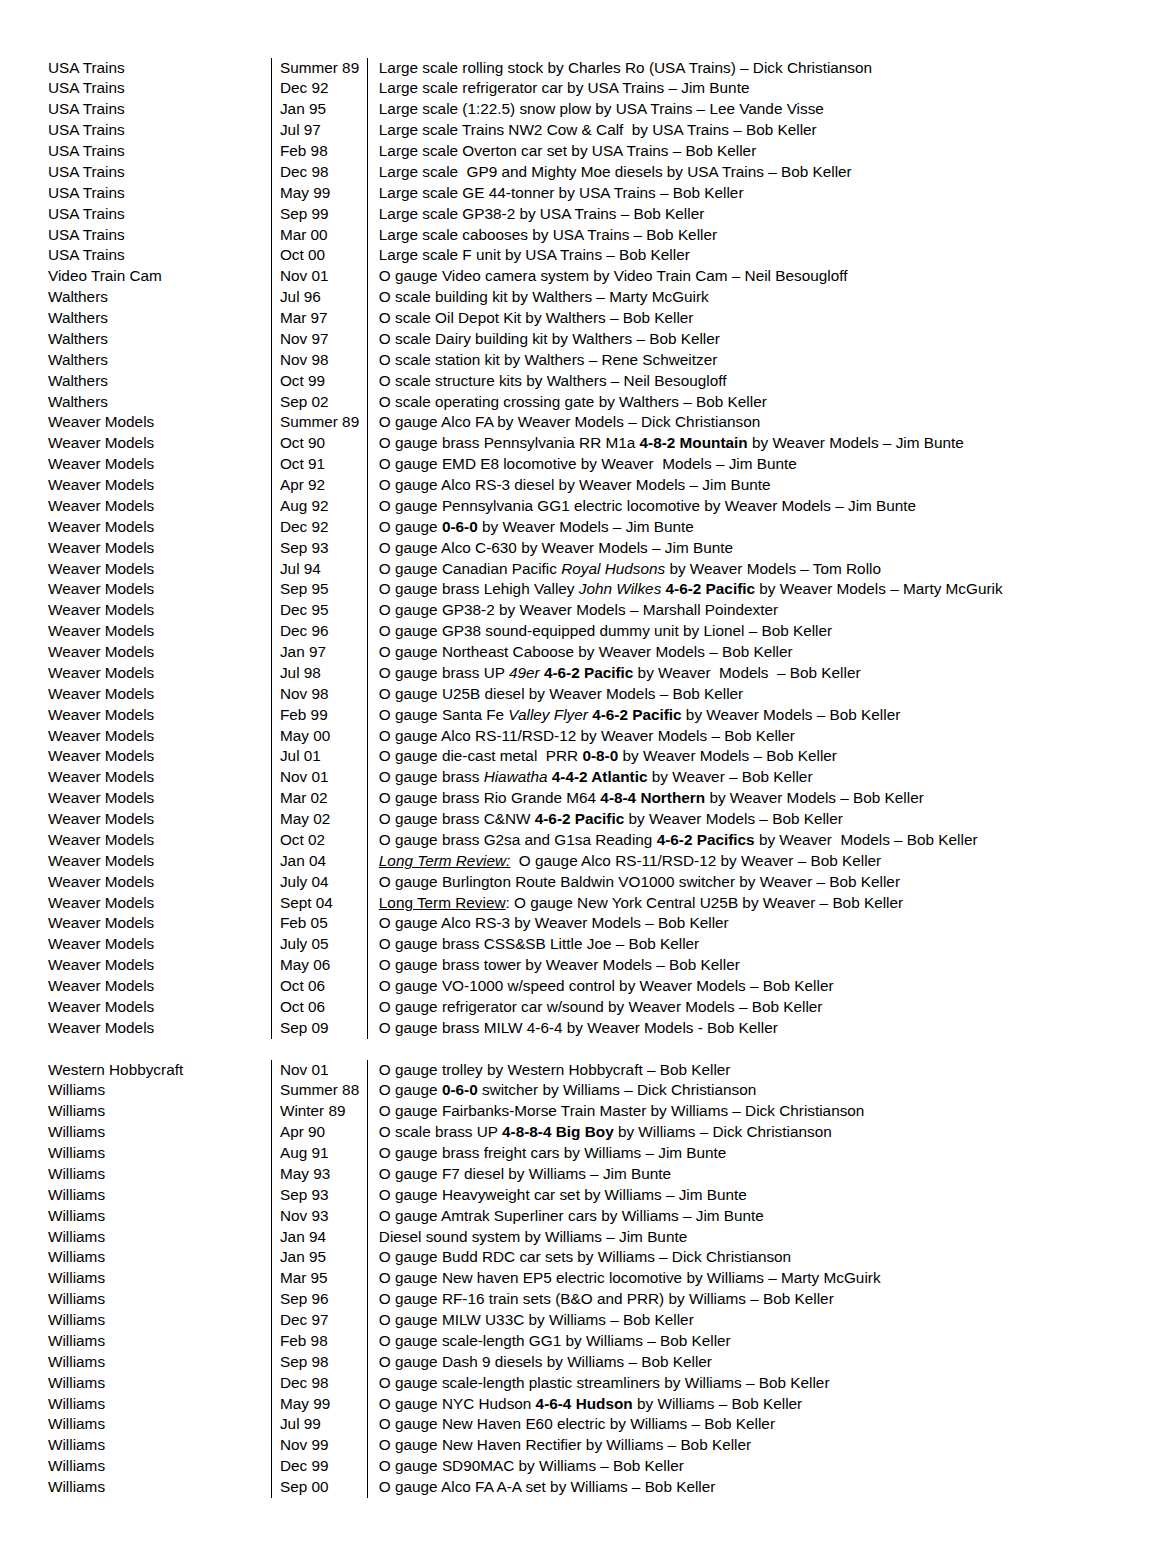| USA Trains | Summer 89 | Large scale rolling stock by Charles Ro (USA Trains) – Dick Christianson |
| USA Trains | Dec 92 | Large scale refrigerator car by USA Trains – Jim Bunte |
| USA Trains | Jan 95 | Large scale (1:22.5) snow plow by USA Trains – Lee Vande Visse |
| USA Trains | Jul 97 | Large scale Trains NW2 Cow & Calf by USA Trains – Bob Keller |
| USA Trains | Feb 98 | Large scale Overton car set by USA Trains – Bob Keller |
| USA Trains | Dec 98 | Large scale GP9 and Mighty Moe diesels by USA Trains – Bob Keller |
| USA Trains | May 99 | Large scale GE 44-tonner by USA Trains – Bob Keller |
| USA Trains | Sep 99 | Large scale GP38-2 by USA Trains – Bob Keller |
| USA Trains | Mar 00 | Large scale cabooses by USA Trains – Bob Keller |
| USA Trains | Oct 00 | Large scale F unit by USA Trains – Bob Keller |
| Video Train Cam | Nov 01 | O gauge Video camera system by Video Train Cam – Neil Besougloff |
| Walthers | Jul 96 | O scale building kit by Walthers – Marty McGuirk |
| Walthers | Mar 97 | O scale Oil Depot Kit by Walthers – Bob Keller |
| Walthers | Nov 97 | O scale Dairy building kit by Walthers – Bob Keller |
| Walthers | Nov 98 | O scale station kit by Walthers – Rene Schweitzer |
| Walthers | Oct 99 | O scale structure kits by Walthers – Neil Besougloff |
| Walthers | Sep 02 | O scale operating crossing gate by Walthers – Bob Keller |
| Weaver Models | Summer 89 | O gauge Alco FA by Weaver Models – Dick Christianson |
| Weaver Models | Oct 90 | O gauge brass Pennsylvania RR M1a 4-8-2 Mountain by Weaver Models – Jim Bunte |
| Weaver Models | Oct 91 | O gauge EMD E8 locomotive by Weaver Models – Jim Bunte |
| Weaver Models | Apr 92 | O gauge Alco RS-3 diesel by Weaver Models – Jim Bunte |
| Weaver Models | Aug 92 | O gauge Pennsylvania GG1 electric locomotive by Weaver Models – Jim Bunte |
| Weaver Models | Dec 92 | O gauge 0-6-0 by Weaver Models – Jim Bunte |
| Weaver Models | Sep 93 | O gauge Alco C-630 by Weaver Models – Jim Bunte |
| Weaver Models | Jul 94 | O gauge Canadian Pacific Royal Hudsons by Weaver Models – Tom Rollo |
| Weaver Models | Sep 95 | O gauge brass Lehigh Valley John Wilkes 4-6-2 Pacific by Weaver Models – Marty McGurik |
| Weaver Models | Dec 95 | O gauge GP38-2 by Weaver Models – Marshall Poindexter |
| Weaver Models | Dec 96 | O gauge GP38 sound-equipped dummy unit by Lionel – Bob Keller |
| Weaver Models | Jan 97 | O gauge Northeast Caboose by Weaver Models – Bob Keller |
| Weaver Models | Jul 98 | O gauge brass UP 49er 4-6-2 Pacific by Weaver Models – Bob Keller |
| Weaver Models | Nov 98 | O gauge U25B diesel by Weaver Models – Bob Keller |
| Weaver Models | Feb 99 | O gauge Santa Fe Valley Flyer 4-6-2 Pacific by Weaver Models – Bob Keller |
| Weaver Models | May 00 | O gauge Alco RS-11/RSD-12 by Weaver Models – Bob Keller |
| Weaver Models | Jul 01 | O gauge die-cast metal PRR 0-8-0 by Weaver Models – Bob Keller |
| Weaver Models | Nov 01 | O gauge brass Hiawatha 4-4-2 Atlantic by Weaver – Bob Keller |
| Weaver Models | Mar 02 | O gauge brass Rio Grande M64 4-8-4 Northern by Weaver Models – Bob Keller |
| Weaver Models | May 02 | O gauge brass C&NW 4-6-2 Pacific by Weaver Models – Bob Keller |
| Weaver Models | Oct 02 | O gauge brass G2sa and G1sa Reading 4-6-2 Pacifics by Weaver Models – Bob Keller |
| Weaver Models | Jan 04 | Long Term Review: O gauge Alco RS-11/RSD-12 by Weaver – Bob Keller |
| Weaver Models | July 04 | O gauge Burlington Route Baldwin VO1000 switcher by Weaver – Bob Keller |
| Weaver Models | Sept 04 | Long Term Review : O gauge New York Central U25B by Weaver – Bob Keller |
| Weaver Models | Feb 05 | O gauge Alco RS-3 by Weaver Models – Bob Keller |
| Weaver Models | July 05 | O gauge brass CSS&SB Little Joe – Bob Keller |
| Weaver Models | May 06 | O gauge brass tower by Weaver Models – Bob Keller |
| Weaver Models | Oct 06 | O gauge VO-1000 w/speed control by Weaver Models – Bob Keller |
| Weaver Models | Oct 06 | O gauge refrigerator car w/sound by Weaver Models – Bob Keller |
| Weaver Models | Sep 09 | O gauge brass MILW 4-6-4 by Weaver Models - Bob Keller |
| Western Hobbycraft | Nov 01 | O gauge trolley by Western Hobbycraft – Bob Keller |
| Williams | Summer 88 | O gauge 0-6-0 switcher by Williams – Dick Christianson |
| Williams | Winter 89 | O gauge Fairbanks-Morse Train Master by Williams – Dick Christianson |
| Williams | Apr 90 | O scale brass UP 4-8-8-4 Big Boy by Williams – Dick Christianson |
| Williams | Aug 91 | O gauge brass freight cars by Williams – Jim Bunte |
| Williams | May 93 | O gauge F7 diesel by Williams – Jim Bunte |
| Williams | Sep 93 | O gauge Heavyweight car set by Williams – Jim Bunte |
| Williams | Nov 93 | O gauge Amtrak Superliner cars by Williams – Jim Bunte |
| Williams | Jan 94 | Diesel sound system by Williams – Jim Bunte |
| Williams | Jan 95 | O gauge Budd RDC car sets by Williams – Dick Christianson |
| Williams | Mar 95 | O gauge New haven EP5 electric locomotive by Williams – Marty McGuirk |
| Williams | Sep 96 | O gauge RF-16 train sets (B&O and PRR) by Williams – Bob Keller |
| Williams | Dec 97 | O gauge MILW U33C by Williams – Bob Keller |
| Williams | Feb 98 | O gauge scale-length GG1 by Williams – Bob Keller |
| Williams | Sep 98 | O gauge Dash 9 diesels by Williams – Bob Keller |
| Williams | Dec 98 | O gauge scale-length plastic streamliners by Williams – Bob Keller |
| Williams | May 99 | O gauge NYC Hudson 4-6-4 Hudson by Williams – Bob Keller |
| Williams | Jul 99 | O gauge New Haven E60 electric by Williams – Bob Keller |
| Williams | Nov 99 | O gauge New Haven Rectifier by Williams – Bob Keller |
| Williams | Dec 99 | O gauge SD90MAC by Williams – Bob Keller |
| Williams | Sep 00 | O gauge Alco FA A-A set by Williams – Bob Keller |